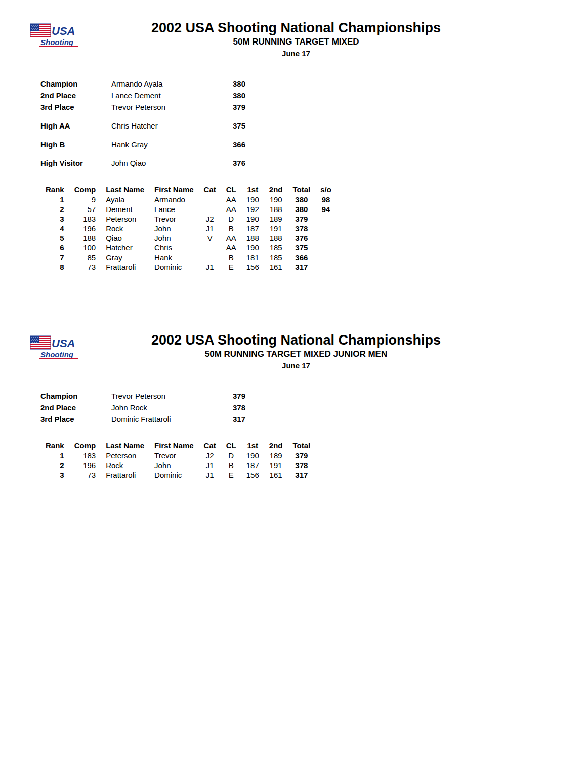USA Shooting
2002 USA Shooting National Championships
50M RUNNING TARGET MIXED
June 17
| Champion | Armando Ayala | 380 |
| 2nd Place | Lance Dement | 380 |
| 3rd Place | Trevor Peterson | 379 |
| High AA | Chris Hatcher | 375 |
| High B | Hank Gray | 366 |
| High Visitor | John Qiao | 376 |
| Rank | Comp | Last Name | First Name | Cat | CL | 1st | 2nd | Total | s/o |
| --- | --- | --- | --- | --- | --- | --- | --- | --- | --- |
| 1 | 9 | Ayala | Armando | | AA | 190 | 190 | 380 | 98 |
| 2 | 57 | Dement | Lance | | AA | 192 | 188 | 380 | 94 |
| 3 | 183 | Peterson | Trevor | J2 | D | 190 | 189 | 379 | |
| 4 | 196 | Rock | John | J1 | B | 187 | 191 | 378 | |
| 5 | 188 | Qiao | John | V | AA | 188 | 188 | 376 | |
| 6 | 100 | Hatcher | Chris | | AA | 190 | 185 | 375 | |
| 7 | 85 | Gray | Hank | | B | 181 | 185 | 366 | |
| 8 | 73 | Frattaroli | Dominic | J1 | E | 156 | 161 | 317 | |
USA Shooting
2002 USA Shooting National Championships
50M RUNNING TARGET MIXED JUNIOR MEN
June 17
| Champion | Trevor Peterson | 379 |
| 2nd Place | John Rock | 378 |
| 3rd Place | Dominic Frattaroli | 317 |
| Rank | Comp | Last Name | First Name | Cat | CL | 1st | 2nd | Total |
| --- | --- | --- | --- | --- | --- | --- | --- | --- |
| 1 | 183 | Peterson | Trevor | J2 | D | 190 | 189 | 379 |
| 2 | 196 | Rock | John | J1 | B | 187 | 191 | 378 |
| 3 | 73 | Frattaroli | Dominic | J1 | E | 156 | 161 | 317 |